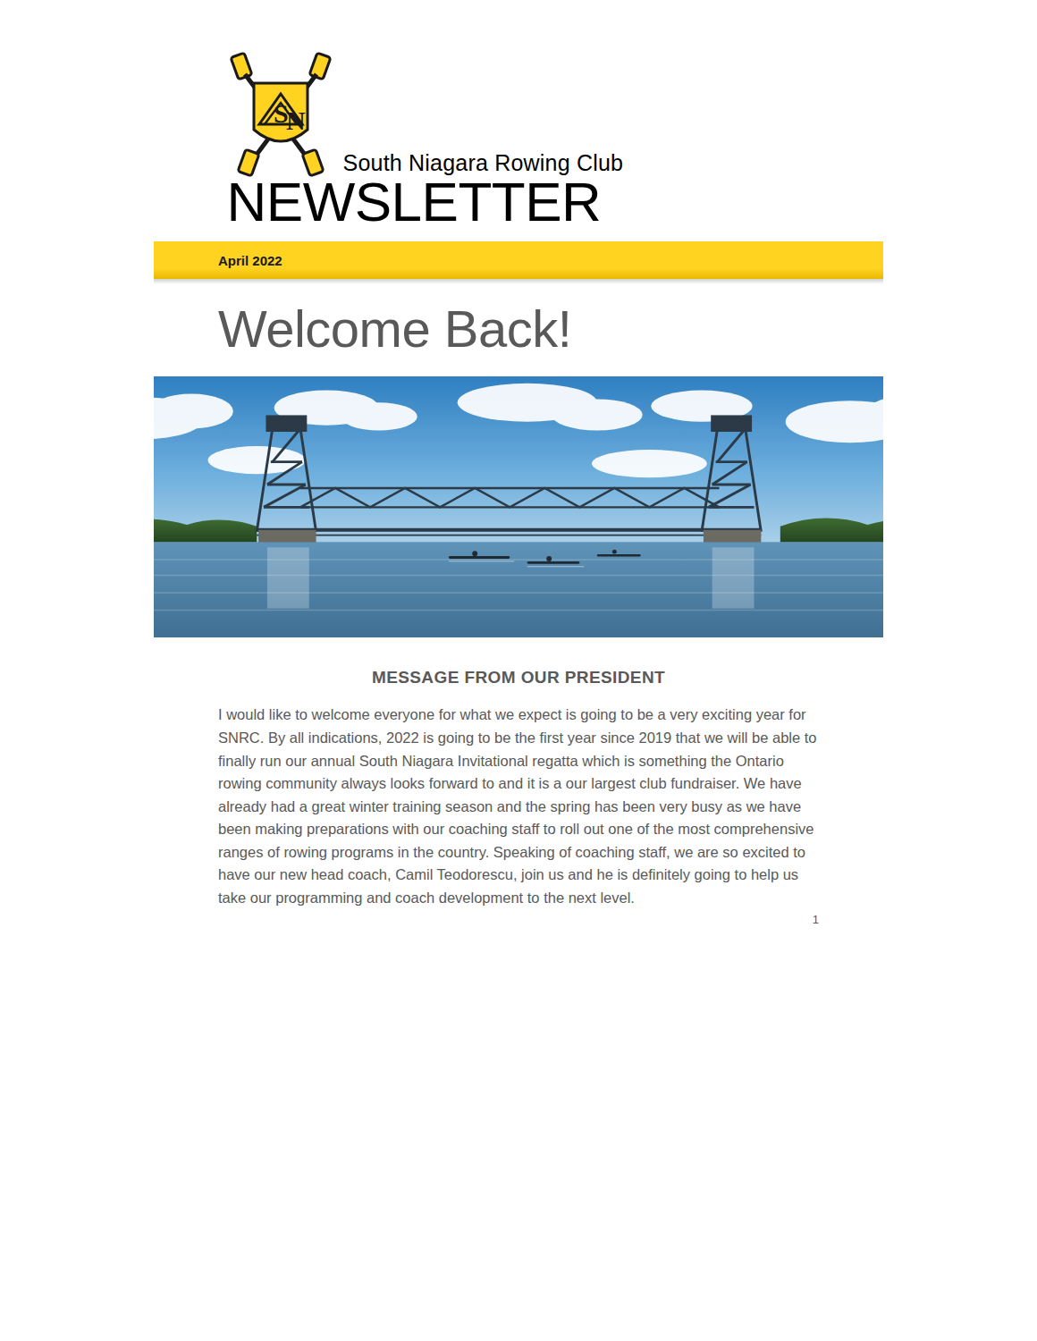S N
South Niagara Rowing Club
NEWSLETTER
April 2022
Welcome Back!
MESSAGE FROM OUR PRESIDENT
I would like to welcome everyone for what we expect is going to be a very exciting year for SNRC. By all indications, 2022 is going to be the first year since 2019 that we will be able to finally run our annual South Niagara Invitational regatta which is something the Ontario rowing community always looks forward to and it is a our largest club fundraiser. We have already had a great winter training season and the spring has been very busy as we have been making preparations with our coaching staff to roll out one of the most comprehensive ranges of rowing programs in the country. Speaking of coaching staff, we are so excited to have our new head coach, Camil Teodorescu, join us and he is definitely going to help us take our programming and coach development to the next level.
1